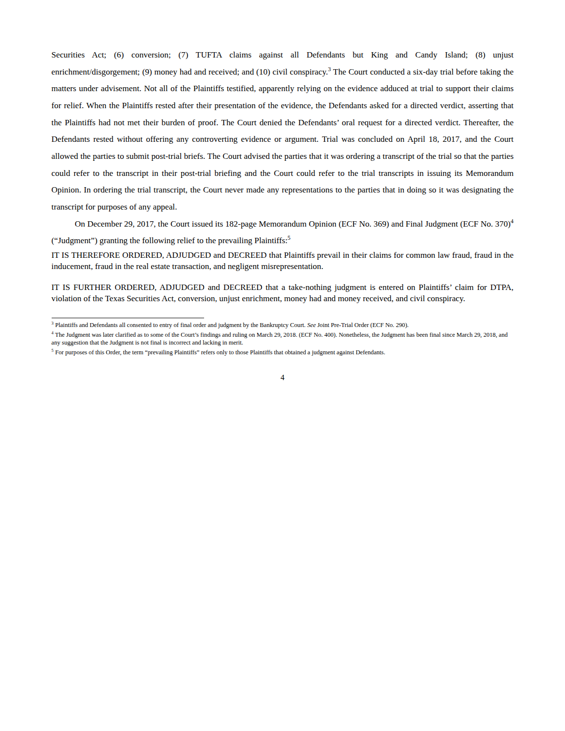Securities Act; (6) conversion; (7) TUFTA claims against all Defendants but King and Candy Island; (8) unjust enrichment/disgorgement; (9) money had and received; and (10) civil conspiracy.3 The Court conducted a six-day trial before taking the matters under advisement. Not all of the Plaintiffs testified, apparently relying on the evidence adduced at trial to support their claims for relief. When the Plaintiffs rested after their presentation of the evidence, the Defendants asked for a directed verdict, asserting that the Plaintiffs had not met their burden of proof. The Court denied the Defendants’ oral request for a directed verdict. Thereafter, the Defendants rested without offering any controverting evidence or argument. Trial was concluded on April 18, 2017, and the Court allowed the parties to submit post-trial briefs. The Court advised the parties that it was ordering a transcript of the trial so that the parties could refer to the transcript in their post-trial briefing and the Court could refer to the trial transcripts in issuing its Memorandum Opinion. In ordering the trial transcript, the Court never made any representations to the parties that in doing so it was designating the transcript for purposes of any appeal.
On December 29, 2017, the Court issued its 182-page Memorandum Opinion (ECF No. 369) and Final Judgment (ECF No. 370)4 (“Judgment”) granting the following relief to the prevailing Plaintiffs:5
IT IS THEREFORE ORDERED, ADJUDGED and DECREED that Plaintiffs prevail in their claims for common law fraud, fraud in the inducement, fraud in the real estate transaction, and negligent misrepresentation.
IT IS FURTHER ORDERED, ADJUDGED and DECREED that a take-nothing judgment is entered on Plaintiffs’ claim for DTPA, violation of the Texas Securities Act, conversion, unjust enrichment, money had and money received, and civil conspiracy.
3 Plaintiffs and Defendants all consented to entry of final order and judgment by the Bankruptcy Court. See Joint Pre-Trial Order (ECF No. 290).
4 The Judgment was later clarified as to some of the Court’s findings and ruling on March 29, 2018. (ECF No. 400). Nonetheless, the Judgment has been final since March 29, 2018, and any suggestion that the Judgment is not final is incorrect and lacking in merit.
5 For purposes of this Order, the term “prevailing Plaintiffs” refers only to those Plaintiffs that obtained a judgment against Defendants.
4